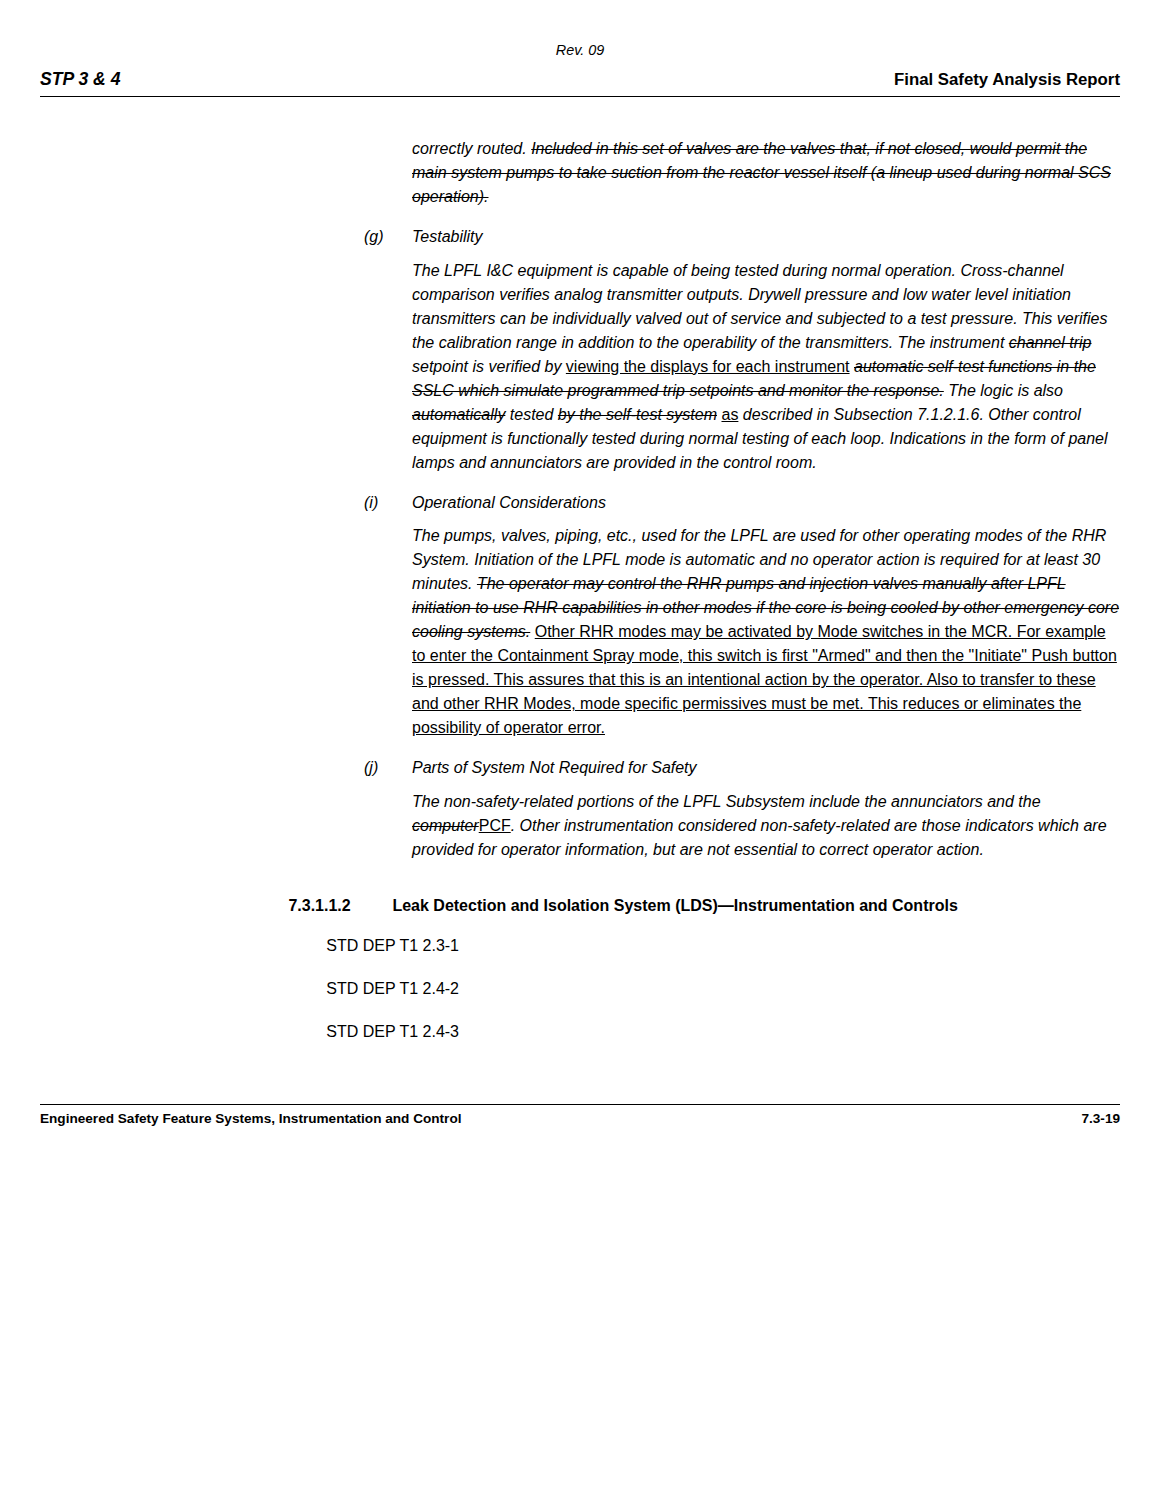Rev. 09
STP 3 & 4
Final Safety Analysis Report
correctly routed. Included in this set of valves are the valves that, if not closed, would permit the main system pumps to take suction from the reactor vessel itself (a lineup used during normal SCS operation).
(g)
Testability
The LPFL I&C equipment is capable of being tested during normal operation. Cross-channel comparison verifies analog transmitter outputs. Drywell pressure and low water level initiation transmitters can be individually valved out of service and subjected to a test pressure. This verifies the calibration range in addition to the operability of the transmitters. The instrument channel trip setpoint is verified by viewing the displays for each instrument automatic self-test functions in the SSLC which simulate programmed trip setpoints and monitor the response. The logic is also automatically tested by the self-test system as described in Subsection 7.1.2.1.6. Other control equipment is functionally tested during normal testing of each loop. Indications in the form of panel lamps and annunciators are provided in the control room.
(i)
Operational Considerations
The pumps, valves, piping, etc., used for the LPFL are used for other operating modes of the RHR System. Initiation of the LPFL mode is automatic and no operator action is required for at least 30 minutes. The operator may control the RHR pumps and injection valves manually after LPFL initiation to use RHR capabilities in other modes if the core is being cooled by other emergency core cooling systems. Other RHR modes may be activated by Mode switches in the MCR. For example to enter the Containment Spray mode, this switch is first "Armed" and then the "Initiate" Push button is pressed. This assures that this is an intentional action by the operator. Also to transfer to these and other RHR Modes, mode specific permissives must be met. This reduces or eliminates the possibility of operator error.
(j)
Parts of System Not Required for Safety
The non-safety-related portions of the LPFL Subsystem include the annunciators and the computer PCF. Other instrumentation considered non-safety-related are those indicators which are provided for operator information, but are not essential to correct operator action.
7.3.1.1.2 Leak Detection and Isolation System (LDS)—Instrumentation and Controls
STD DEP T1 2.3-1
STD DEP T1 2.4-2
STD DEP T1 2.4-3
Engineered Safety Feature Systems, Instrumentation and Control
7.3-19